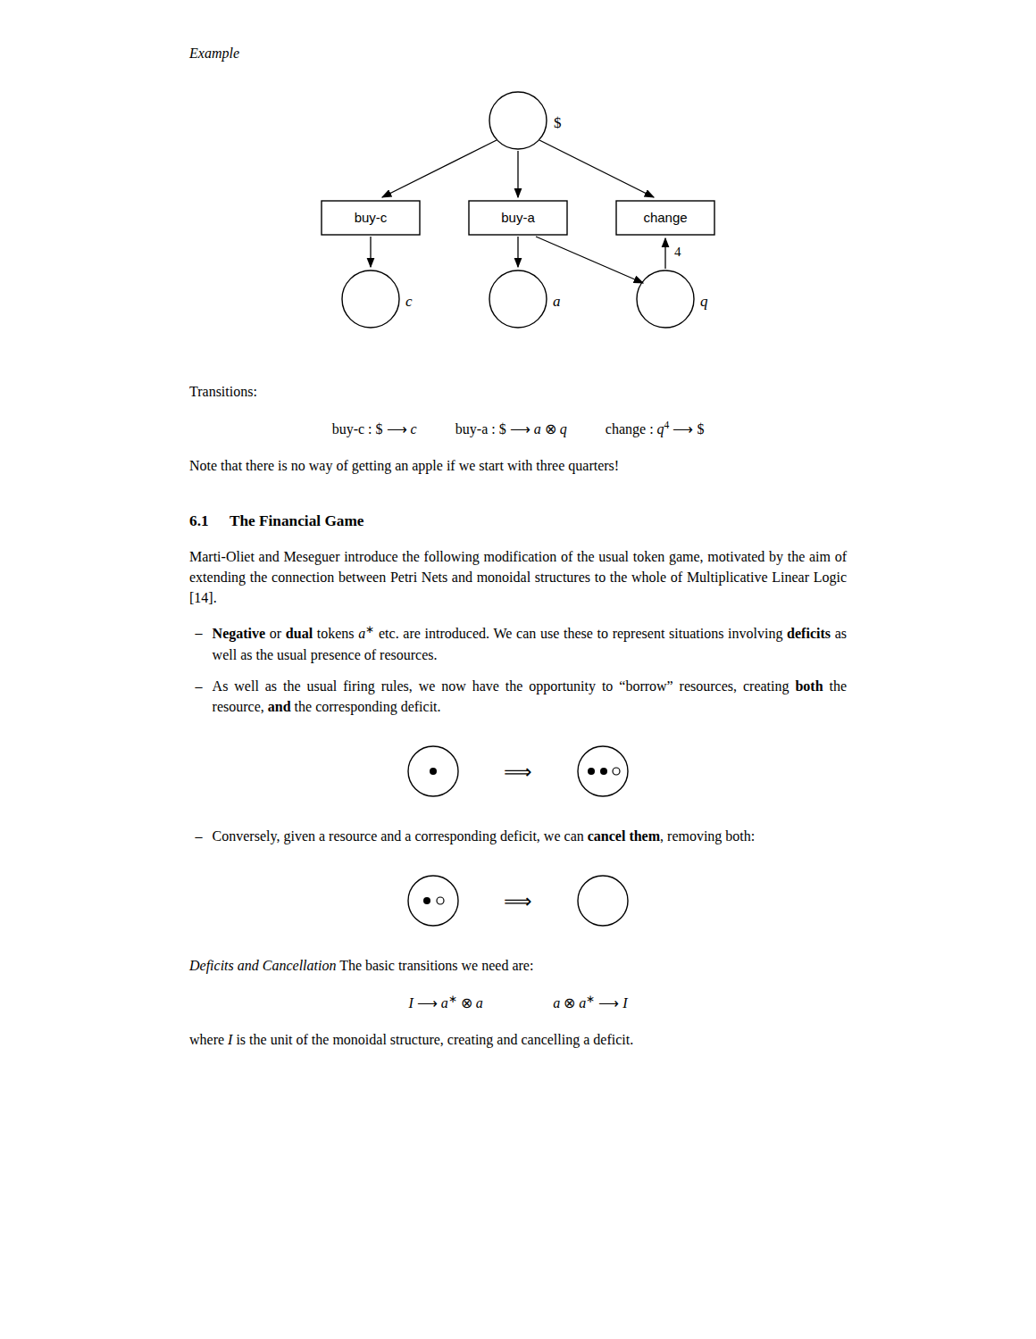Example
$ buy-c buy-a change c a q 4
Transitions:
buy-c : $ ⟶ c buy-a : $ ⟶ a ⊗ q change : q4 ⟶ $
Note that there is no way of getting an apple if we start with three quarters!
6.1 The Financial Game
Marti-Oliet and Meseguer introduce the following modification of the usual token game, motivated by the aim of extending the connection between Petri Nets and monoidal structures to the whole of Multiplicative Linear Logic [14].
Negative or dual tokens a∗ etc. are introduced. We can use these to represent situations involving deficits as well as the usual presence of resources.
As well as the usual firing rules, we now have the opportunity to “borrow” resources, creating both the resource, and the corresponding deficit.
⟹
Conversely, given a resource and a corresponding deficit, we can cancel them, removing both:
⟹
Deficits and Cancellation The basic transitions we need are:
I ⟶ a∗ ⊗ a a ⊗ a∗ ⟶ I
where I is the unit of the monoidal structure, creating and cancelling a deficit.